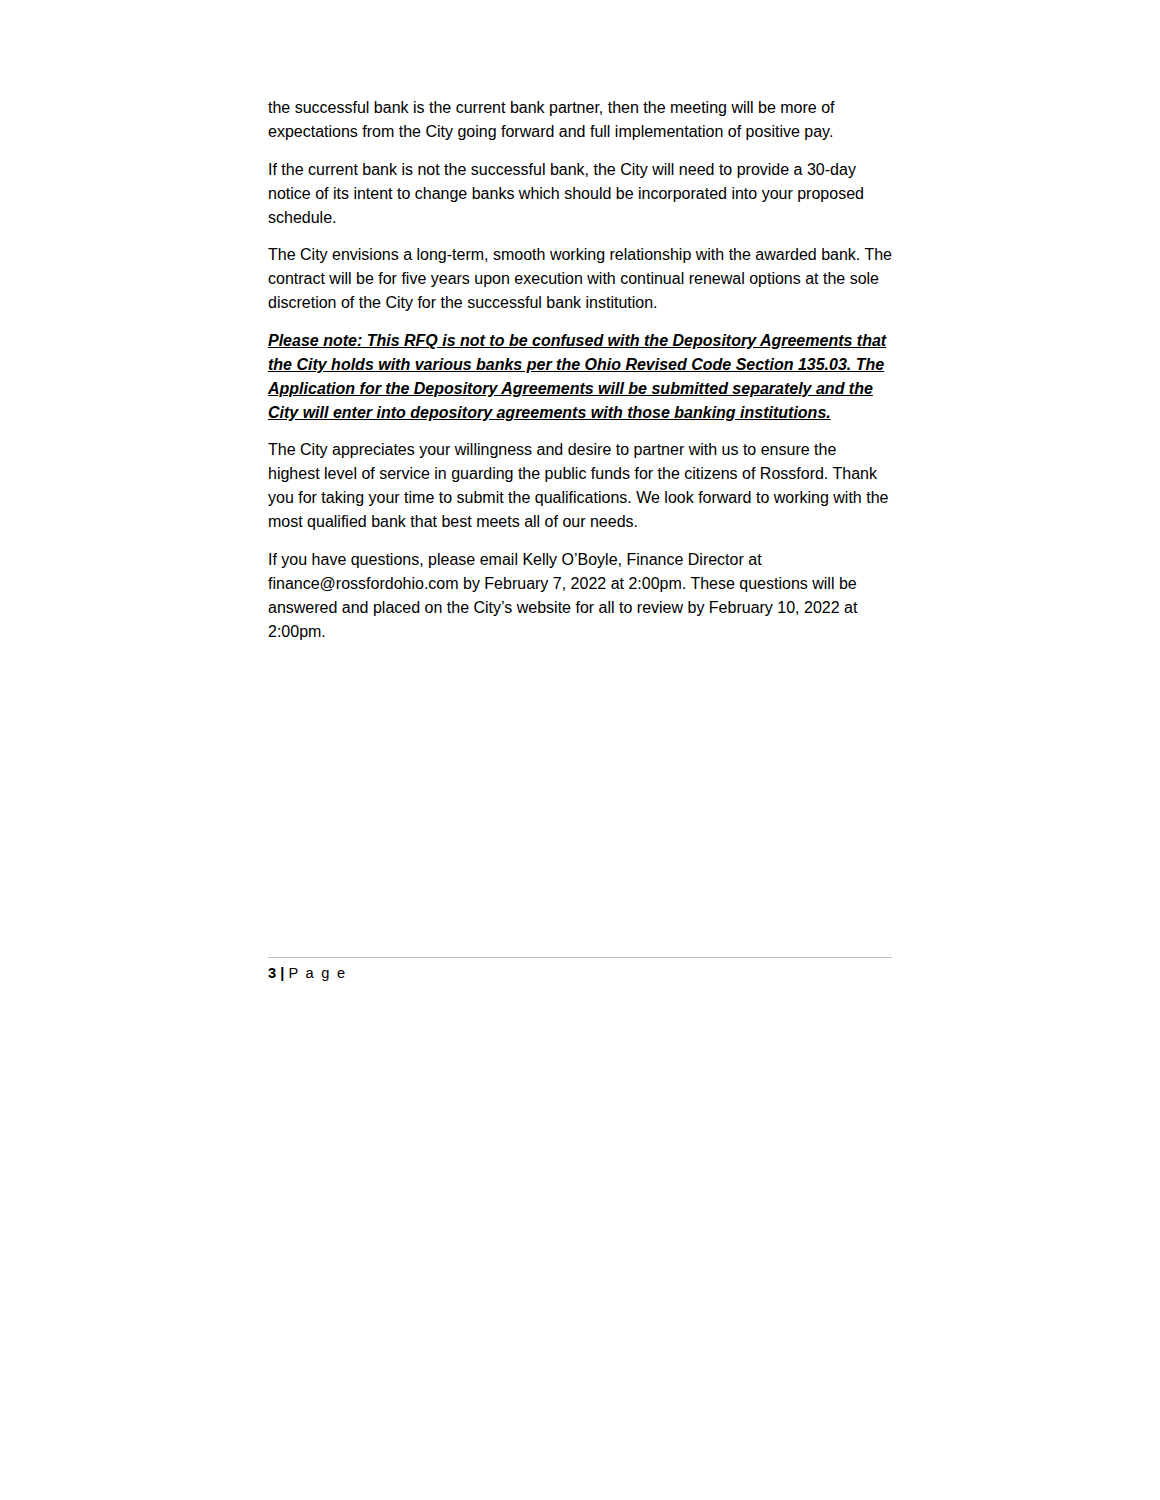the successful bank is the current bank partner, then the meeting will be more of expectations from the City going forward and full implementation of positive pay.
If the current bank is not the successful bank, the City will need to provide a 30-day notice of its intent to change banks which should be incorporated into your proposed schedule.
The City envisions a long-term, smooth working relationship with the awarded bank. The contract will be for five years upon execution with continual renewal options at the sole discretion of the City for the successful bank institution.
Please note: This RFQ is not to be confused with the Depository Agreements that the City holds with various banks per the Ohio Revised Code Section 135.03. The Application for the Depository Agreements will be submitted separately and the City will enter into depository agreements with those banking institutions.
The City appreciates your willingness and desire to partner with us to ensure the highest level of service in guarding the public funds for the citizens of Rossford. Thank you for taking your time to submit the qualifications. We look forward to working with the most qualified bank that best meets all of our needs.
If you have questions, please email Kelly O’Boyle, Finance Director at finance@rossfordohio.com by February 7, 2022 at 2:00pm. These questions will be answered and placed on the City’s website for all to review by February 10, 2022 at 2:00pm.
3 | P a g e